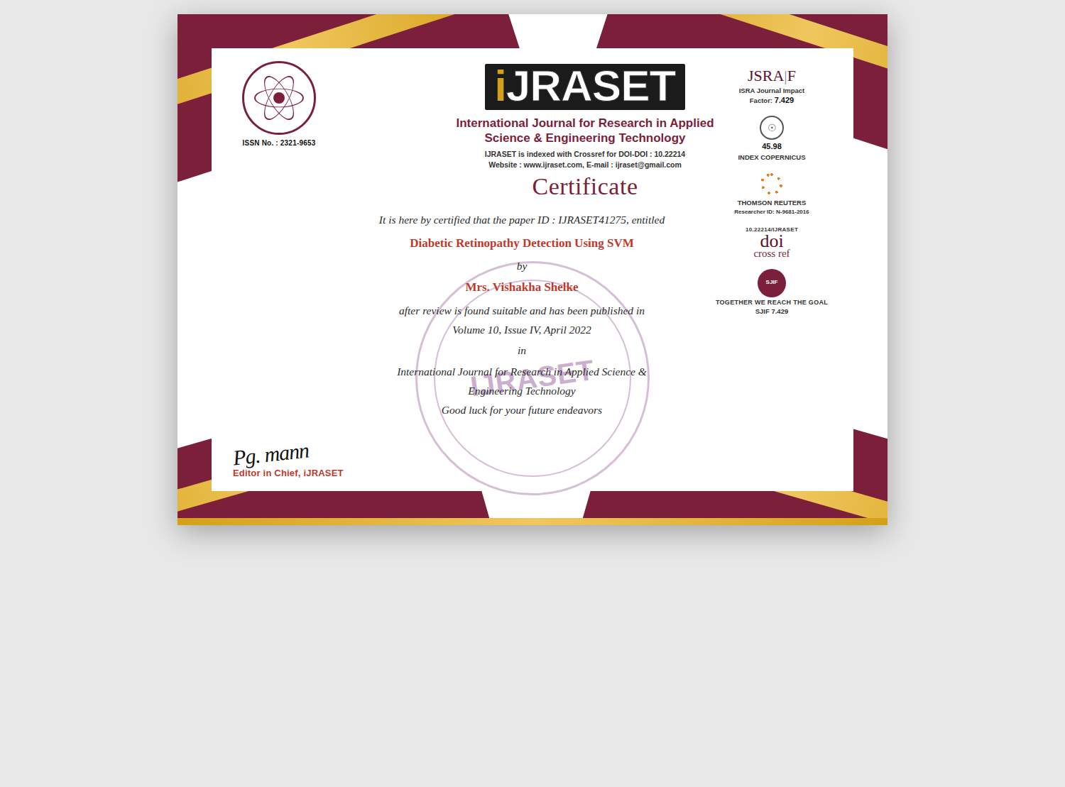ISSN No. : 2321-9653
iJRASET
International Journal for Research in Applied
Science & Engineering Technology
IJRASET is indexed with Crossref for DOI-DOI : 10.22214
Website : www.ijraset.com, E-mail : ijraset@gmail.com
Certificate
JSRA|F
ISRA Journal Impact
Factor: 7.429
☉
45.98
INDEX COPERNICUS
THOMSON REUTERS
Researcher ID: N-9681-2016
10.22214/IJRASET
doicross ref
SJIF
TOGETHER WE REACH THE GOAL
SJIF 7.429
IJRASET
It is here by certified that the paper ID : IJRASET41275, entitled Diabetic Retinopathy Detection Using SVM by Mrs. Vishakha Shelke after review is found suitable and has been published in Volume 10, Issue IV, April 2022 in International Journal for Research in Applied Science & Engineering Technology Good luck for your future endeavors
Pg. mann
Editor in Chief, iJRASET